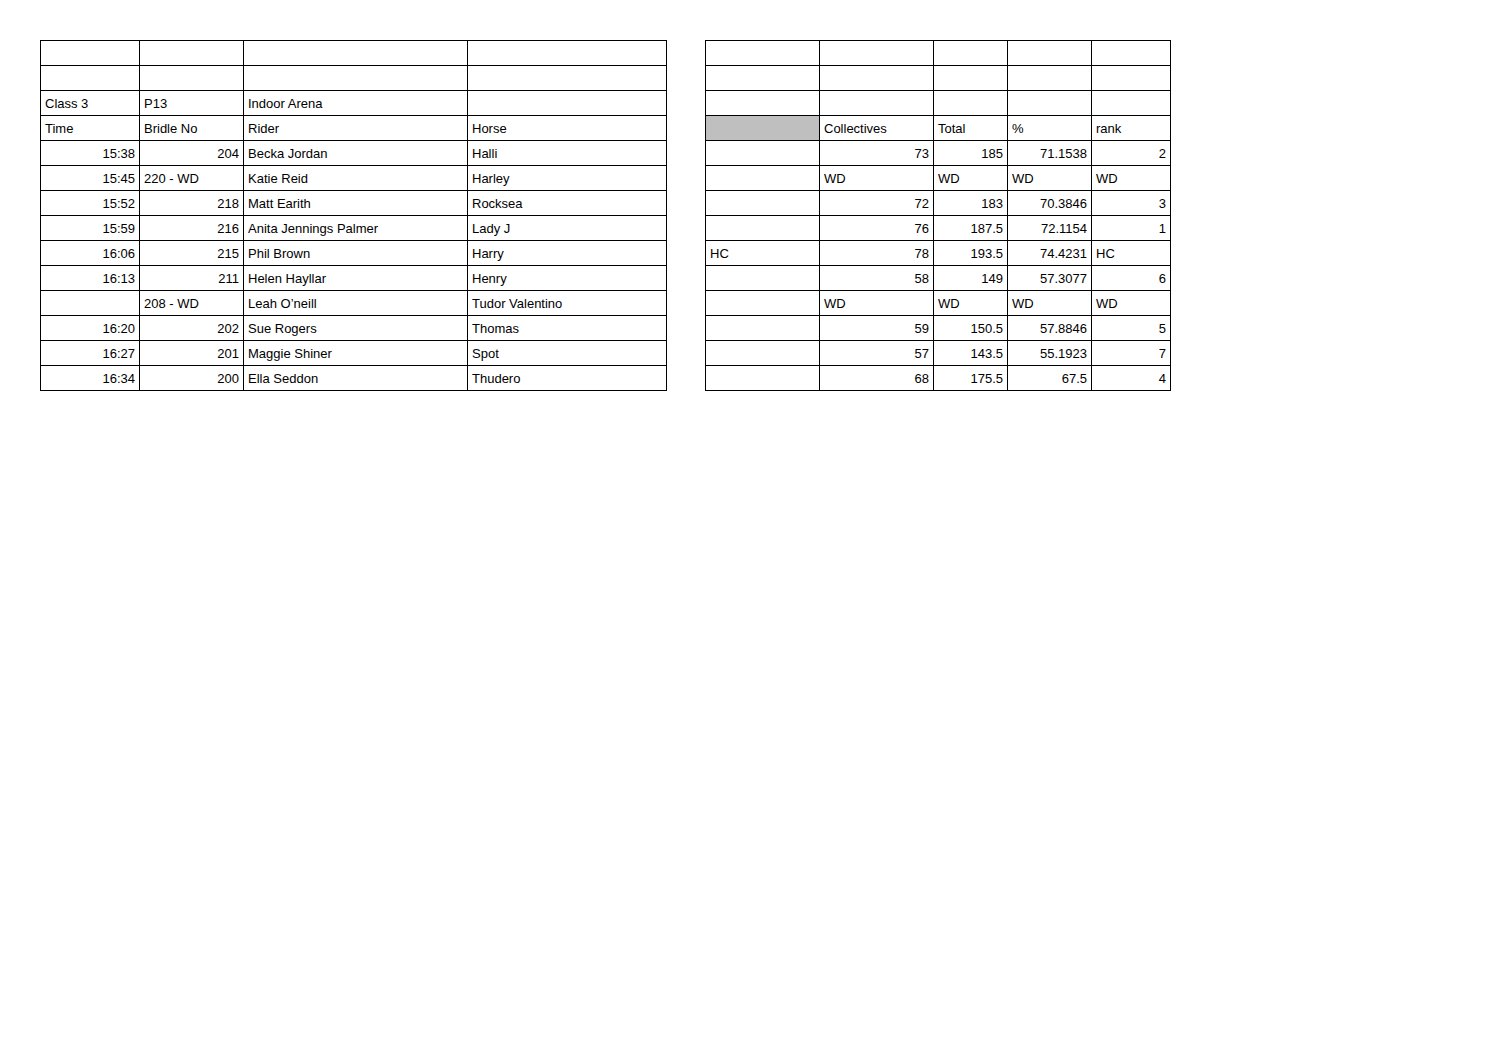| Class 3 | P13 | Indoor Arena | | | | | | | |
| Time | Bridle No | Rider | Horse | | | Collectives | Total | % | rank |
| 15:38 | 204 | Becka Jordan | Halli | | | 73 | 185 | 71.1538 | 2 |
| 15:45 | 220 - WD | Katie Reid | Harley | | | WD | WD | WD | WD |
| 15:52 | 218 | Matt Earith | Rocksea | | | 72 | 183 | 70.3846 | 3 |
| 15:59 | 216 | Anita Jennings Palmer | Lady J | | | 76 | 187.5 | 72.1154 | 1 |
| 16:06 | 215 | Phil Brown | Harry | | HC | 78 | 193.5 | 74.4231 | HC |
| 16:13 | 211 | Helen Hayllar | Henry | | | 58 | 149 | 57.3077 | 6 |
| | 208 - WD | Leah O’neill | Tudor Valentino | | | WD | WD | WD | WD |
| 16:20 | 202 | Sue Rogers | Thomas | | | 59 | 150.5 | 57.8846 | 5 |
| 16:27 | 201 | Maggie Shiner | Spot | | | 57 | 143.5 | 55.1923 | 7 |
| 16:34 | 200 | Ella Seddon | Thudero | | | 68 | 175.5 | 67.5 | 4 |